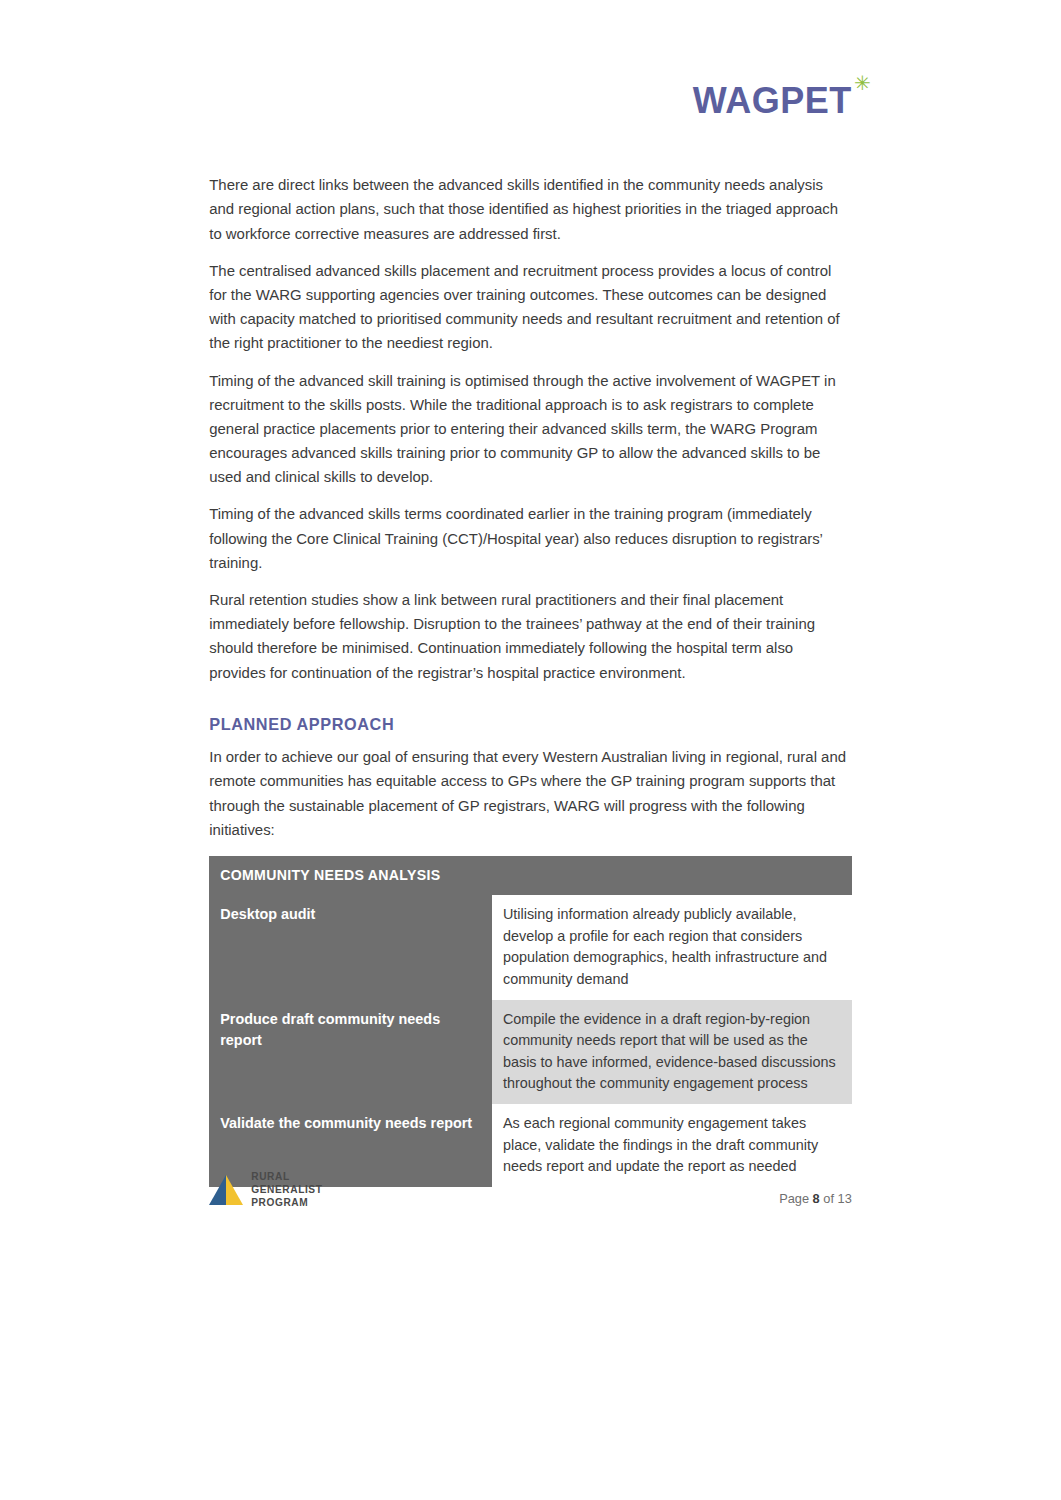WAGPET✳
There are direct links between the advanced skills identified in the community needs analysis and regional action plans, such that those identified as highest priorities in the triaged approach to workforce corrective measures are addressed first.
The centralised advanced skills placement and recruitment process provides a locus of control for the WARG supporting agencies over training outcomes. These outcomes can be designed with capacity matched to prioritised community needs and resultant recruitment and retention of the right practitioner to the neediest region.
Timing of the advanced skill training is optimised through the active involvement of WAGPET in recruitment to the skills posts. While the traditional approach is to ask registrars to complete general practice placements prior to entering their advanced skills term, the WARG Program encourages advanced skills training prior to community GP to allow the advanced skills to be used and clinical skills to develop.
Timing of the advanced skills terms coordinated earlier in the training program (immediately following the Core Clinical Training (CCT)/Hospital year) also reduces disruption to registrars’ training.
Rural retention studies show a link between rural practitioners and their final placement immediately before fellowship. Disruption to the trainees’ pathway at the end of their training should therefore be minimised. Continuation immediately following the hospital term also provides for continuation of the registrar’s hospital practice environment.
Planned approach
In order to achieve our goal of ensuring that every Western Australian living in regional, rural and remote communities has equitable access to GPs where the GP training program supports that through the sustainable placement of GP registrars, WARG will progress with the following initiatives:
| COMMUNITY NEEDS ANALYSIS | |
| --- | --- |
| Desktop audit | Utilising information already publicly available, develop a profile for each region that considers population demographics, health infrastructure and community demand |
| Produce draft community needs report | Compile the evidence in a draft region-by-region community needs report that will be used as the basis to have informed, evidence-based discussions throughout the community engagement process |
| Validate the community needs report | As each regional community engagement takes place, validate the findings in the draft community needs report and update the report as needed |
RURAL
GENERALIST
PROGRAM
Page 8 of 13